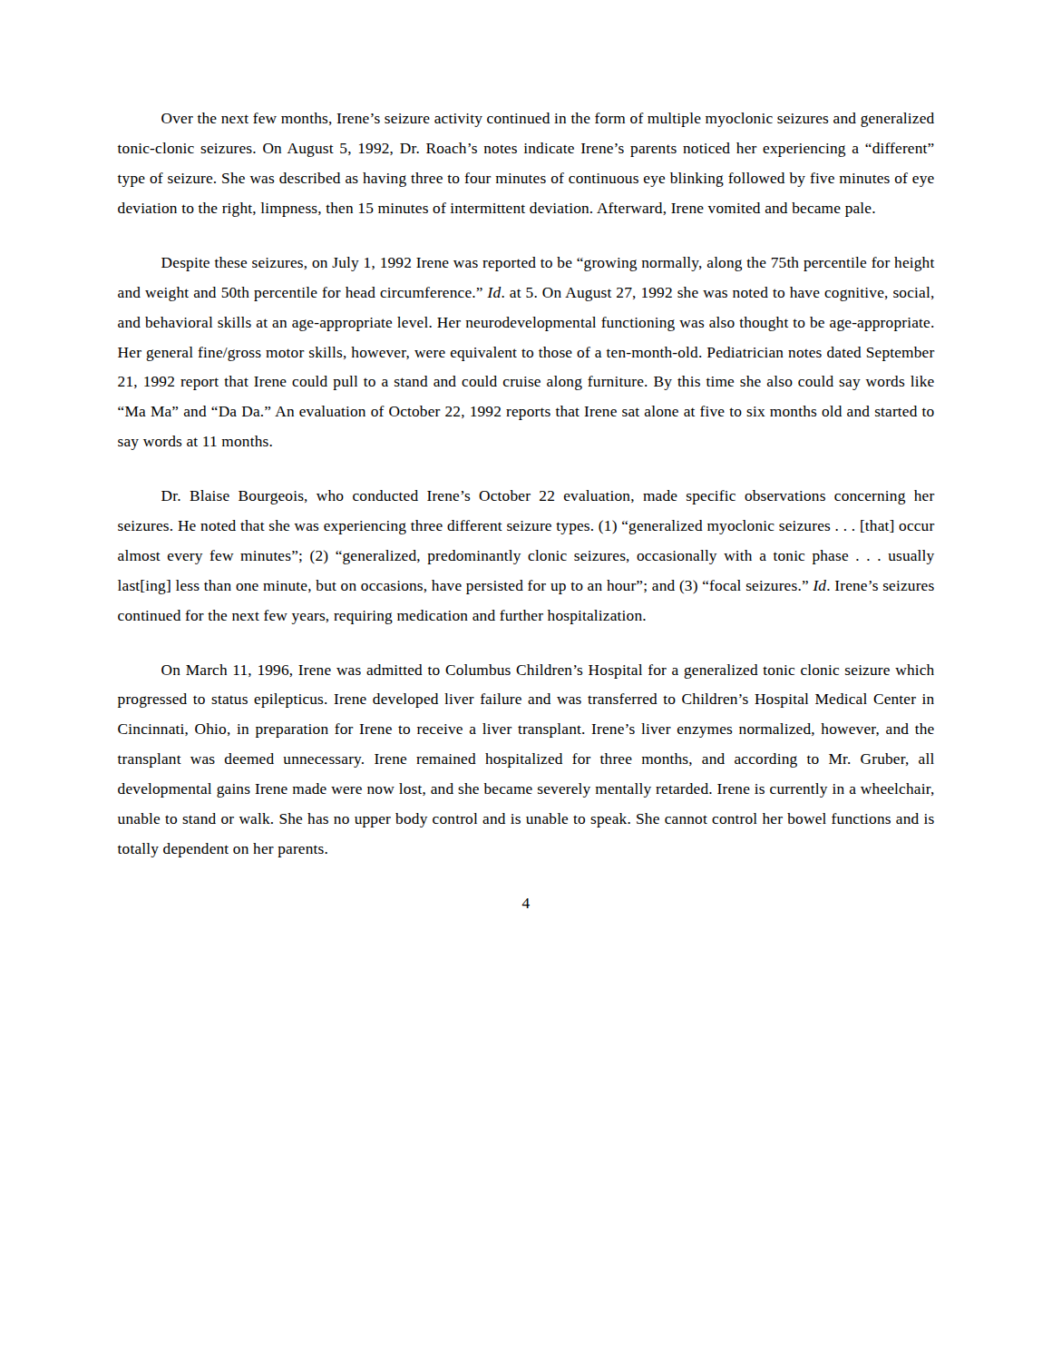Over the next few months, Irene’s seizure activity continued in the form of multiple myoclonic seizures and generalized tonic-clonic seizures. On August 5, 1992, Dr. Roach’s notes indicate Irene’s parents noticed her experiencing a “different” type of seizure. She was described as having three to four minutes of continuous eye blinking followed by five minutes of eye deviation to the right, limpness, then 15 minutes of intermittent deviation. Afterward, Irene vomited and became pale.
Despite these seizures, on July 1, 1992 Irene was reported to be “growing normally, along the 75th percentile for height and weight and 50th percentile for head circumference.” Id. at 5. On August 27, 1992 she was noted to have cognitive, social, and behavioral skills at an age-appropriate level. Her neurodevelopmental functioning was also thought to be age-appropriate. Her general fine/gross motor skills, however, were equivalent to those of a ten-month-old. Pediatrician notes dated September 21, 1992 report that Irene could pull to a stand and could cruise along furniture. By this time she also could say words like “Ma Ma” and “Da Da.” An evaluation of October 22, 1992 reports that Irene sat alone at five to six months old and started to say words at 11 months.
Dr. Blaise Bourgeois, who conducted Irene’s October 22 evaluation, made specific observations concerning her seizures. He noted that she was experiencing three different seizure types. (1) “generalized myoclonic seizures . . . [that] occur almost every few minutes”; (2) “generalized, predominantly clonic seizures, occasionally with a tonic phase . . . usually last[ing] less than one minute, but on occasions, have persisted for up to an hour”; and (3) “focal seizures.” Id. Irene’s seizures continued for the next few years, requiring medication and further hospitalization.
On March 11, 1996, Irene was admitted to Columbus Children’s Hospital for a generalized tonic clonic seizure which progressed to status epilepticus. Irene developed liver failure and was transferred to Children’s Hospital Medical Center in Cincinnati, Ohio, in preparation for Irene to receive a liver transplant. Irene’s liver enzymes normalized, however, and the transplant was deemed unnecessary. Irene remained hospitalized for three months, and according to Mr. Gruber, all developmental gains Irene made were now lost, and she became severely mentally retarded. Irene is currently in a wheelchair, unable to stand or walk. She has no upper body control and is unable to speak. She cannot control her bowel functions and is totally dependent on her parents.
4